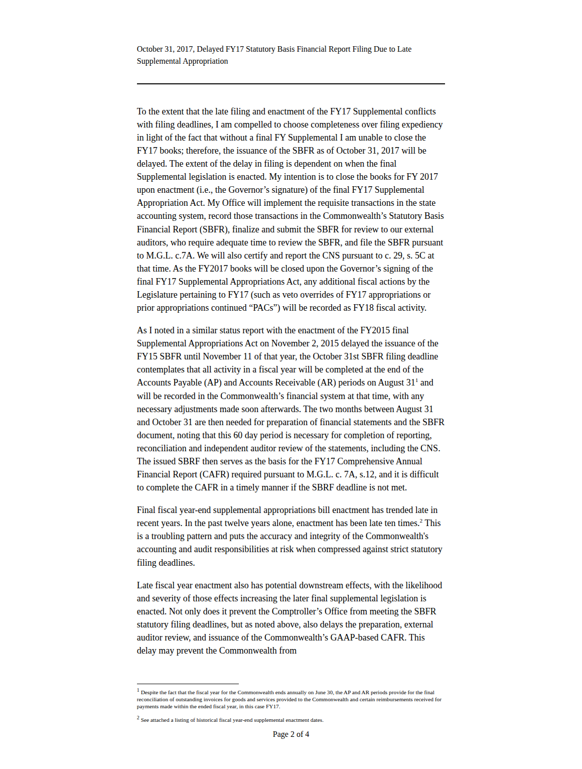October 31, 2017, Delayed FY17 Statutory Basis Financial Report Filing Due to Late Supplemental Appropriation
To the extent that the late filing and enactment of the FY17 Supplemental conflicts with filing deadlines, I am compelled to choose completeness over filing expediency in light of the fact that without a final FY Supplemental I am unable to close the FY17 books; therefore, the issuance of the SBFR as of October 31, 2017 will be delayed. The extent of the delay in filing is dependent on when the final Supplemental legislation is enacted. My intention is to close the books for FY 2017 upon enactment (i.e., the Governor’s signature) of the final FY17 Supplemental Appropriation Act. My Office will implement the requisite transactions in the state accounting system, record those transactions in the Commonwealth’s Statutory Basis Financial Report (SBFR), finalize and submit the SBFR for review to our external auditors, who require adequate time to review the SBFR, and file the SBFR pursuant to M.G.L. c.7A. We will also certify and report the CNS pursuant to c. 29, s. 5C at that time. As the FY2017 books will be closed upon the Governor’s signing of the final FY17 Supplemental Appropriations Act, any additional fiscal actions by the Legislature pertaining to FY17 (such as veto overrides of FY17 appropriations or prior appropriations continued “PACs”) will be recorded as FY18 fiscal activity.
As I noted in a similar status report with the enactment of the FY2015 final Supplemental Appropriations Act on November 2, 2015 delayed the issuance of the FY15 SBFR until November 11 of that year, the October 31st SBFR filing deadline contemplates that all activity in a fiscal year will be completed at the end of the Accounts Payable (AP) and Accounts Receivable (AR) periods on August 311 and will be recorded in the Commonwealth’s financial system at that time, with any necessary adjustments made soon afterwards. The two months between August 31 and October 31 are then needed for preparation of financial statements and the SBFR document, noting that this 60 day period is necessary for completion of reporting, reconciliation and independent auditor review of the statements, including the CNS. The issued SBRF then serves as the basis for the FY17 Comprehensive Annual Financial Report (CAFR) required pursuant to M.G.L. c. 7A, s.12, and it is difficult to complete the CAFR in a timely manner if the SBRF deadline is not met.
Final fiscal year-end supplemental appropriations bill enactment has trended late in recent years. In the past twelve years alone, enactment has been late ten times.2 This is a troubling pattern and puts the accuracy and integrity of the Commonwealth's accounting and audit responsibilities at risk when compressed against strict statutory filing deadlines.
Late fiscal year enactment also has potential downstream effects, with the likelihood and severity of those effects increasing the later final supplemental legislation is enacted. Not only does it prevent the Comptroller’s Office from meeting the SBFR statutory filing deadlines, but as noted above, also delays the preparation, external auditor review, and issuance of the Commonwealth’s GAAP-based CAFR. This delay may prevent the Commonwealth from
1 Despite the fact that the fiscal year for the Commonwealth ends annually on June 30, the AP and AR periods provide for the final reconciliation of outstanding invoices for goods and services provided to the Commonwealth and certain reimbursements received for payments made within the ended fiscal year, in this case FY17.
2 See attached a listing of historical fiscal year-end supplemental enactment dates.
Page 2 of 4